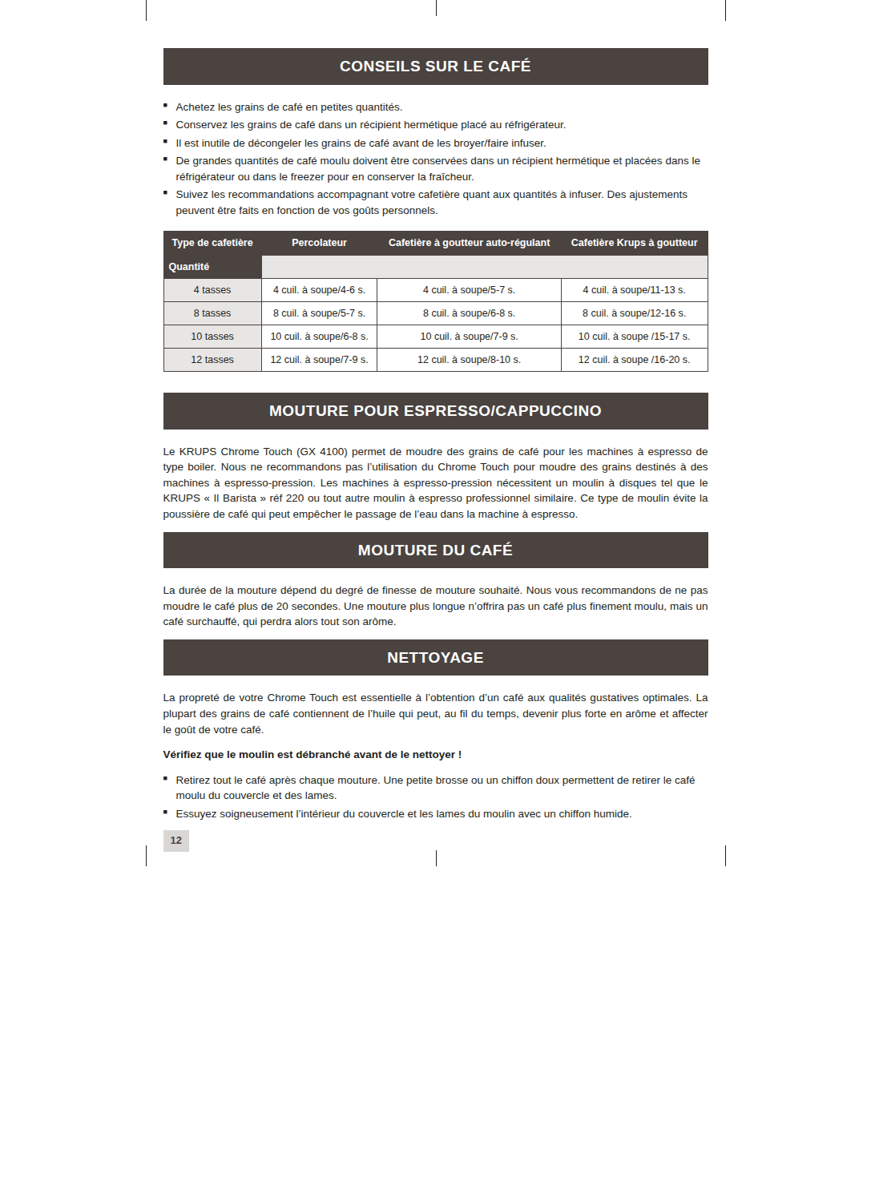Conseils sur le café
Achetez les grains de café en petites quantités.
Conservez les grains de café dans un récipient hermétique placé au réfrigérateur.
Il est inutile de décongeler les grains de café avant de les broyer/faire infuser.
De grandes quantités de café moulu doivent être conservées dans un récipient hermétique et placées dans le réfrigérateur ou dans le freezer pour en conserver la fraîcheur.
Suivez les recommandations accompagnant votre cafetière quant aux quantités à infuser. Des ajustements peuvent être faits en fonction de vos goûts personnels.
| Type de cafetière | Percolateur | Cafetière à goutteur auto-régulant | Cafetière Krups à goutteur |
| --- | --- | --- | --- |
| Quantité | |
| 4 tasses | 4 cuil. à soupe/4-6 s. | 4 cuil. à soupe/5-7 s. | 4 cuil. à soupe/11-13 s. |
| 8 tasses | 8 cuil. à soupe/5-7 s. | 8 cuil. à soupe/6-8 s. | 8 cuil. à soupe/12-16 s. |
| 10 tasses | 10 cuil. à soupe/6-8 s. | 10 cuil. à soupe/7-9 s. | 10 cuil. à soupe /15-17 s. |
| 12 tasses | 12 cuil. à soupe/7-9 s. | 12 cuil. à soupe/8-10 s. | 12 cuil. à soupe /16-20 s. |
Mouture pour espresso/cappuccino
Le KRUPS Chrome Touch (GX 4100) permet de moudre des grains de café pour les machines à espresso de type boiler. Nous ne recommandons pas l’utilisation du Chrome Touch pour moudre des grains destinés à des machines à espresso-pression. Les machines à espresso-pression nécessitent un moulin à disques tel que le KRUPS « Il Barista » réf 220 ou tout autre moulin à espresso professionnel similaire. Ce type de moulin évite la poussière de café qui peut empêcher le passage de l’eau dans la machine à espresso.
Mouture du café
La durée de la mouture dépend du degré de finesse de mouture souhaité. Nous vous recommandons de ne pas moudre le café plus de 20 secondes. Une mouture plus longue n’offrira pas un café plus finement moulu, mais un café surchauffé, qui perdra alors tout son arôme.
Nettoyage
La propreté de votre Chrome Touch est essentielle à l’obtention d’un café aux qualités gustatives optimales. La plupart des grains de café contiennent de l’huile qui peut, au fil du temps, devenir plus forte en arôme et affecter le goût de votre café.
Vérifiez que le moulin est débranché avant de le nettoyer !
Retirez tout le café après chaque mouture. Une petite brosse ou un chiffon doux permettent de retirer le café moulu du couvercle et des lames.
Essuyez soigneusement l’intérieur du couvercle et les lames du moulin avec un chiffon humide.
12